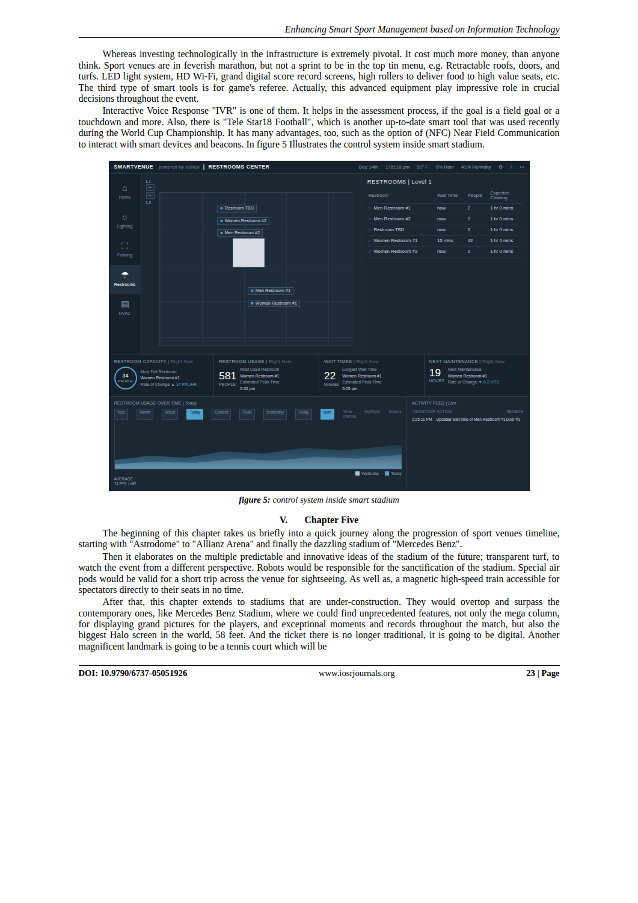Enhancing Smart Sport Management based on Information Technology
Whereas investing technologically in the infrastructure is extremely pivotal. It cost much more money, than anyone think. Sport venues are in feverish marathon, but not a sprint to be in the top tin menu, e.g. Retractable roofs, doors, and turfs. LED light system, HD Wi-Fi, grand digital score record screens, high rollers to deliver food to high value seats, etc. The third type of smart tools is for game's referee. Actually, this advanced equipment play impressive role in crucial decisions throughout the event.
Interactive Voice Response "IVR" is one of them. It helps in the assessment process, if the goal is a field goal or a touchdown and more. Also, there is "Tele Star18 Football", which is another up-to-date smart tool that was used recently during the World Cup Championship. It has many advantages, too, such as the option of (NFC) Near Field Communication to interact with smart devices and beacons. In figure 5 Illustrates the control system inside smart stadium.
SMARTVENUE powered by Volteo | RESTROOMS CENTER
Dec 14th 1:05:18 pm 50° F 0% Rain 41% Humidity ⚙ ? ↦
⌂Home
☼Lighting
⛶Parking
☂Restrooms
▤HVAC
L1+−L2
Restroom TBD
Women Restroom #2
Men Restroom #2
Men Restroom #1
Women Restroom #1
RESTROOMS | Level 1
| Restroom | Wait Time | People | Expected Clearing |
| --- | --- | --- | --- |
| Men Restroom #1 | now | 2 | 1 hr 0 mins |
| Men Restroom #2 | now | 0 | 1 hr 0 mins |
| Restroom TBD | now | 0 | 1 hr 0 mins |
| Women Restroom #1 | 15 mins | 42 | 1 hr 0 mins |
| Women Restroom #2 | now | 0 | 1 hr 0 mins |
RESTROOM CAPACITY | Right Now
34PEOPLE
Most Full Restroom Women Restroom #1 Rate of Change ▲ 14 PPL/HR
RESTROOM USAGE | Right Now
581
PEOPLE
Most Used Restroom Women Restroom #1 Estimated Peak Time 5:30 pm
WAIT TIMES | Right Now
22
Minutes
Longest Wait Time Women Restroom #1 Estimated Peak Time 5:25 pm
NEXT MAINTENANCE | Right Now
19
HOURS
Next Maintenance Women Restroom #1 Rate of Change ▼ 0.2 HRS
RESTROOM USAGE OVER TIME | Today
Year Month Week Today Current Peak Yesterday Today Both Time Interval Highlight Graphs
Yesterday Today
AVERAGE
74 PPL / HR
ACTIVITY FEED | Live
| TIMESTAMP | ACTION | SENSOR |
| --- | --- | --- |
| 1:25:11 PM | Updated wait time of Men Restroom #1 | Door #1 |
figure 5: control system inside smart stadium
V. Chapter Five
The beginning of this chapter takes us briefly into a quick journey along the progression of sport venues timeline, starting with "Astrodome" to "Allianz Arena" and finally the dazzling stadium of "Mercedes Benz".
Then it elaborates on the multiple predictable and innovative ideas of the stadium of the future; transparent turf, to watch the event from a different perspective. Robots would be responsible for the sanctification of the stadium. Special air pods would be valid for a short trip across the venue for sightseeing. As well as, a magnetic high-speed train accessible for spectators directly to their seats in no time.
After that, this chapter extends to stadiums that are under-construction. They would overtop and surpass the contemporary ones, like Mercedes Benz Stadium, where we could find unprecedented features, not only the mega column, for displaying grand pictures for the players, and exceptional moments and records throughout the match, but also the biggest Halo screen in the world, 58 feet. And the ticket there is no longer traditional, it is going to be digital. Another magnificent landmark is going to be a tennis court which will be
DOI: 10.9790/6737-05051926
www.iosrjournals.org
23 | Page